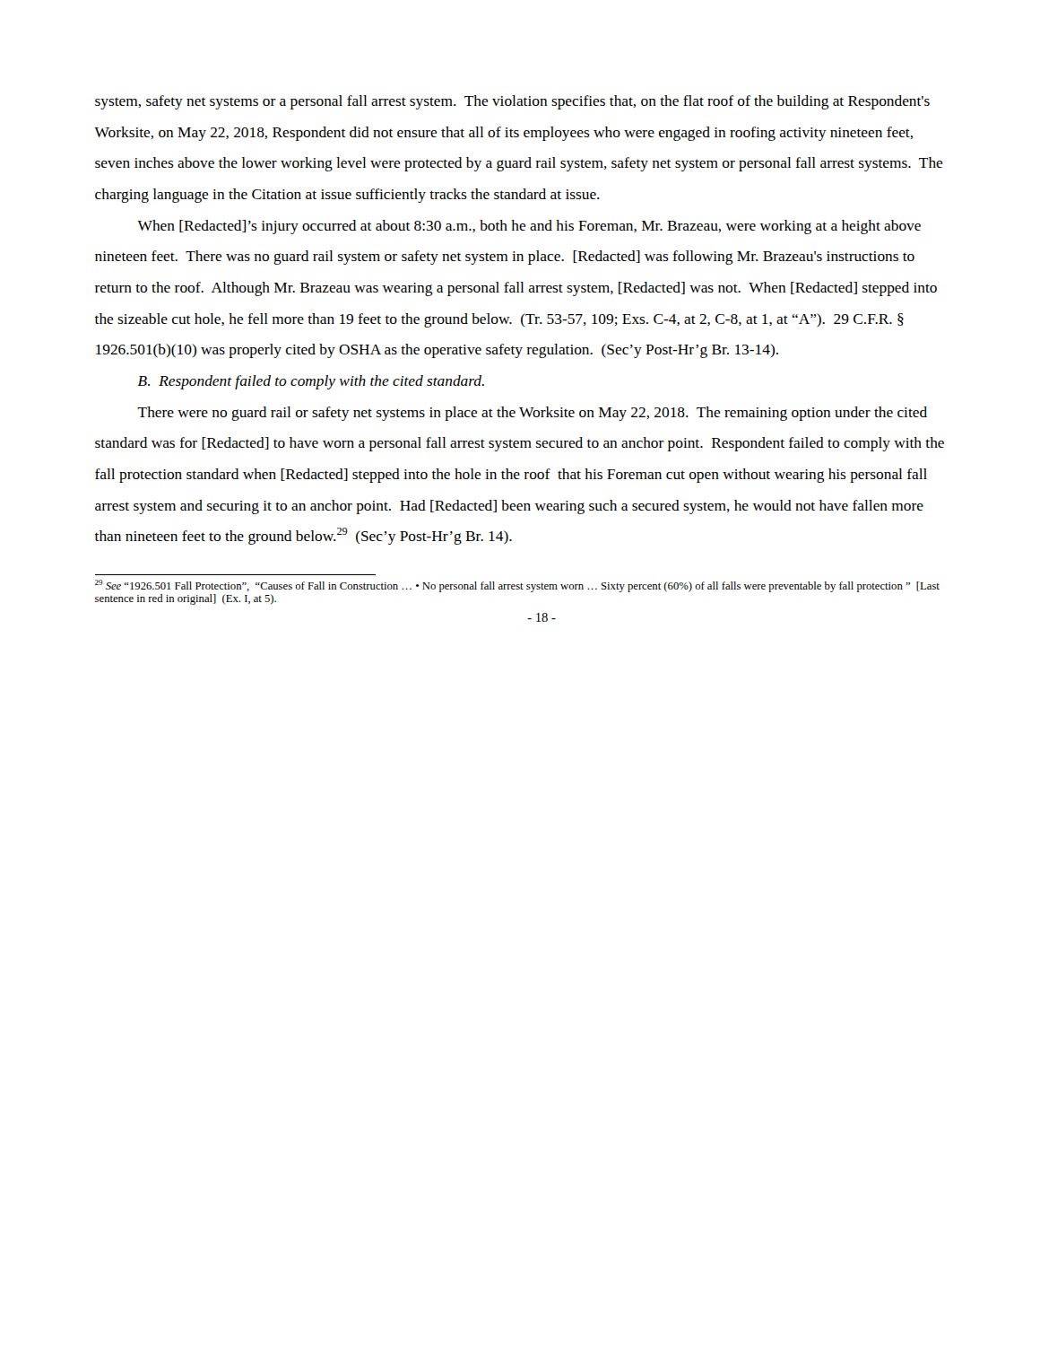system, safety net systems or a personal fall arrest system. The violation specifies that, on the flat roof of the building at Respondent's Worksite, on May 22, 2018, Respondent did not ensure that all of its employees who were engaged in roofing activity nineteen feet, seven inches above the lower working level were protected by a guard rail system, safety net system or personal fall arrest systems. The charging language in the Citation at issue sufficiently tracks the standard at issue.
When [Redacted]’s injury occurred at about 8:30 a.m., both he and his Foreman, Mr. Brazeau, were working at a height above nineteen feet. There was no guard rail system or safety net system in place. [Redacted] was following Mr. Brazeau's instructions to return to the roof. Although Mr. Brazeau was wearing a personal fall arrest system, [Redacted] was not. When [Redacted] stepped into the sizeable cut hole, he fell more than 19 feet to the ground below. (Tr. 53-57, 109; Exs. C-4, at 2, C-8, at 1, at “A”). 29 C.F.R. § 1926.501(b)(10) was properly cited by OSHA as the operative safety regulation. (Sec’y Post-Hr’g Br. 13-14).
B. Respondent failed to comply with the cited standard.
There were no guard rail or safety net systems in place at the Worksite on May 22, 2018. The remaining option under the cited standard was for [Redacted] to have worn a personal fall arrest system secured to an anchor point. Respondent failed to comply with the fall protection standard when [Redacted] stepped into the hole in the roof that his Foreman cut open without wearing his personal fall arrest system and securing it to an anchor point. Had [Redacted] been wearing such a secured system, he would not have fallen more than nineteen feet to the ground below.29 (Sec’y Post-Hr’g Br. 14).
29 See “1926.501 Fall Protection”, “Causes of Fall in Construction … • No personal fall arrest system worn … Sixty percent (60%) of all falls were preventable by fall protection ” [Last sentence in red in original] (Ex. I, at 5).
- 18 -